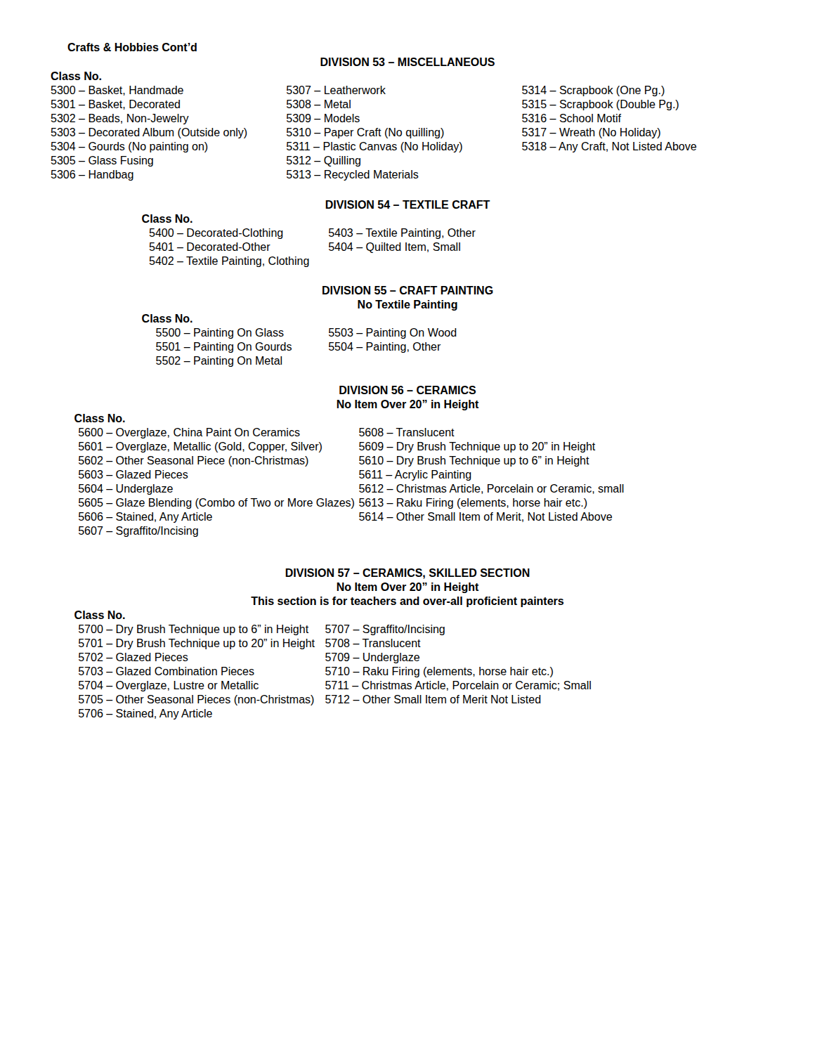Crafts & Hobbies Cont’d
DIVISION 53 – MISCELLANEOUS
Class No.
| 5300 – Basket, Handmade | 5307 – Leatherwork | 5314 – Scrapbook (One Pg.) |
| 5301 – Basket, Decorated | 5308 – Metal | 5315 – Scrapbook (Double Pg.) |
| 5302 – Beads, Non-Jewelry | 5309 – Models | 5316 – School Motif |
| 5303 – Decorated Album (Outside only) | 5310 – Paper Craft (No quilling) | 5317 – Wreath (No Holiday) |
| 5304 – Gourds (No painting on) | 5311 – Plastic Canvas (No Holiday) | 5318 – Any Craft, Not Listed Above |
| 5305 – Glass Fusing | 5312 – Quilling | |
| 5306 – Handbag | 5313 – Recycled Materials | |
DIVISION 54 – TEXTILE CRAFT
Class No.
| | 5400 – Decorated-Clothing | 5403 – Textile Painting, Other |
| | 5401 – Decorated-Other | 5404 – Quilted Item, Small |
| | 5402 – Textile Painting, Clothing | |
DIVISION 55 – CRAFT PAINTING
No Textile Painting
Class No.
| | 5500 – Painting On Glass | 5503 – Painting On Wood |
| | 5501 – Painting On Gourds | 5504 – Painting, Other |
| | 5502 – Painting On Metal | |
DIVISION 56 – CERAMICS
No Item Over 20” in Height
Class No.
| | 5600 – Overglaze, China Paint On Ceramics | 5608 – Translucent |
| | 5601 – Overglaze, Metallic (Gold, Copper, Silver) | 5609 – Dry Brush Technique up to 20” in Height |
| | 5602 – Other Seasonal Piece (non-Christmas) | 5610 – Dry Brush Technique up to 6” in Height |
| | 5603 – Glazed Pieces | 5611 – Acrylic Painting |
| | 5604 – Underglaze | 5612 – Christmas Article, Porcelain or Ceramic, small |
| | 5605 – Glaze Blending (Combo of Two or More Glazes) | 5613 – Raku Firing (elements, horse hair etc.) |
| | 5606 – Stained, Any Article | 5614 – Other Small Item of Merit, Not Listed Above |
| | 5607 – Sgraffito/Incising | |
DIVISION 57 – CERAMICS, SKILLED SECTION
No Item Over 20” in Height
This section is for teachers and over-all proficient painters
Class No.
| | 5700 – Dry Brush Technique up to 6” in Height | 5707 – Sgraffito/Incising |
| | 5701 – Dry Brush Technique up to 20” in Height | 5708 – Translucent |
| | 5702 – Glazed Pieces | 5709 – Underglaze |
| | 5703 – Glazed Combination Pieces | 5710 – Raku Firing (elements, horse hair etc.) |
| | 5704 – Overglaze, Lustre or Metallic | 5711 – Christmas Article, Porcelain or Ceramic; Small |
| | 5705 – Other Seasonal Pieces (non-Christmas) | 5712 – Other Small Item of Merit Not Listed |
| | 5706 – Stained, Any Article | |